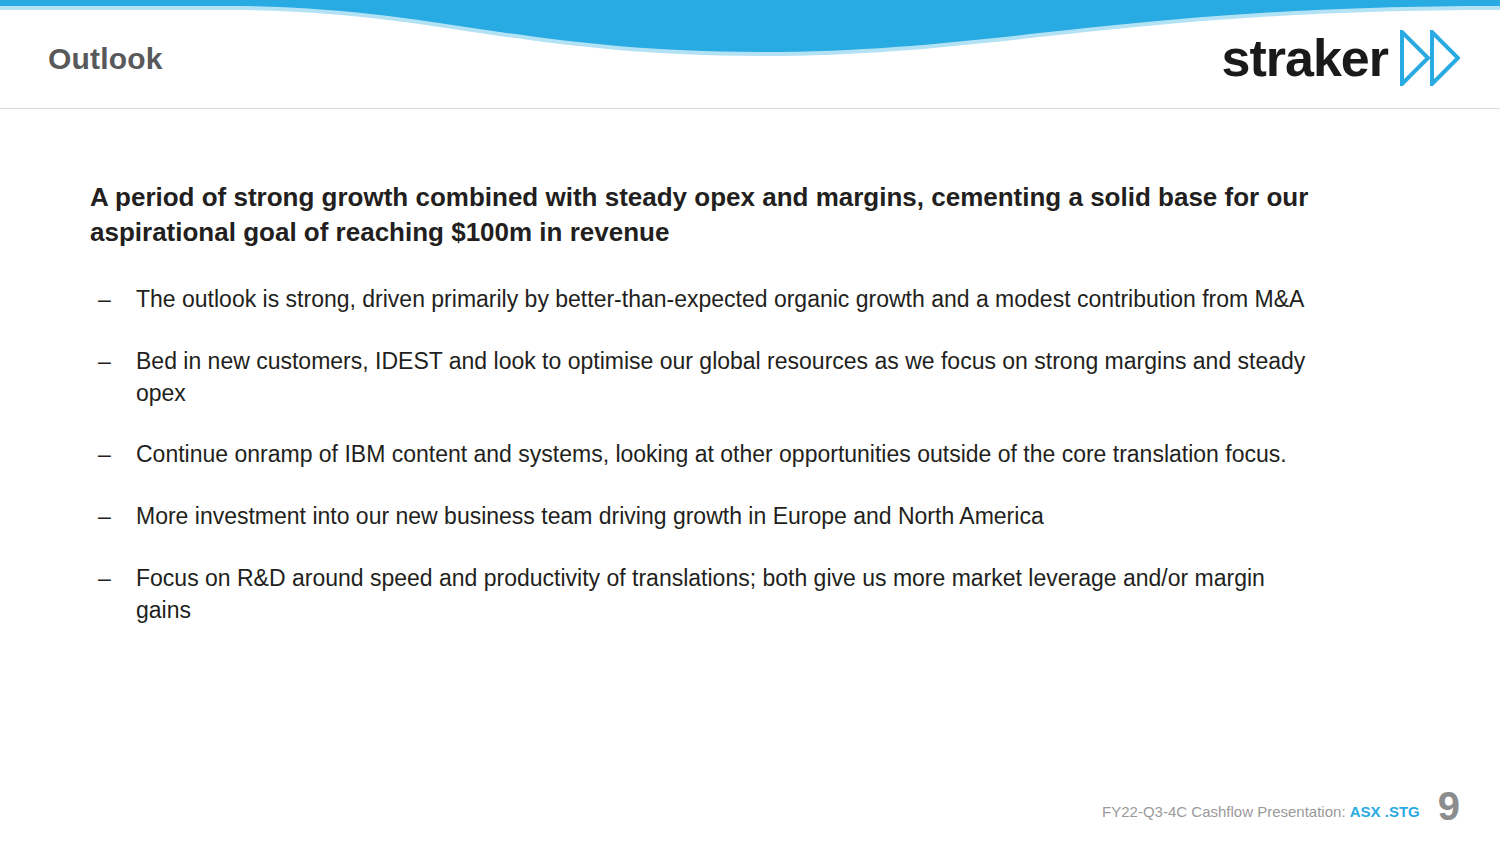Outlook
straker
A period of strong growth combined with steady opex and margins, cementing a solid base for our aspirational goal of reaching $100m in revenue
The outlook is strong, driven primarily by better-than-expected organic growth and a modest contribution from M&A
Bed in new customers, IDEST and look to optimise our global resources as we focus on strong margins and steady opex
Continue onramp of IBM content and systems, looking at other opportunities outside of the core translation focus.
More investment into our new business team driving growth in Europe and North America
Focus on R&D around speed and productivity of translations; both give us more market leverage and/or margin gains
FY22-Q3-4C Cashflow Presentation: ASX .STG
9